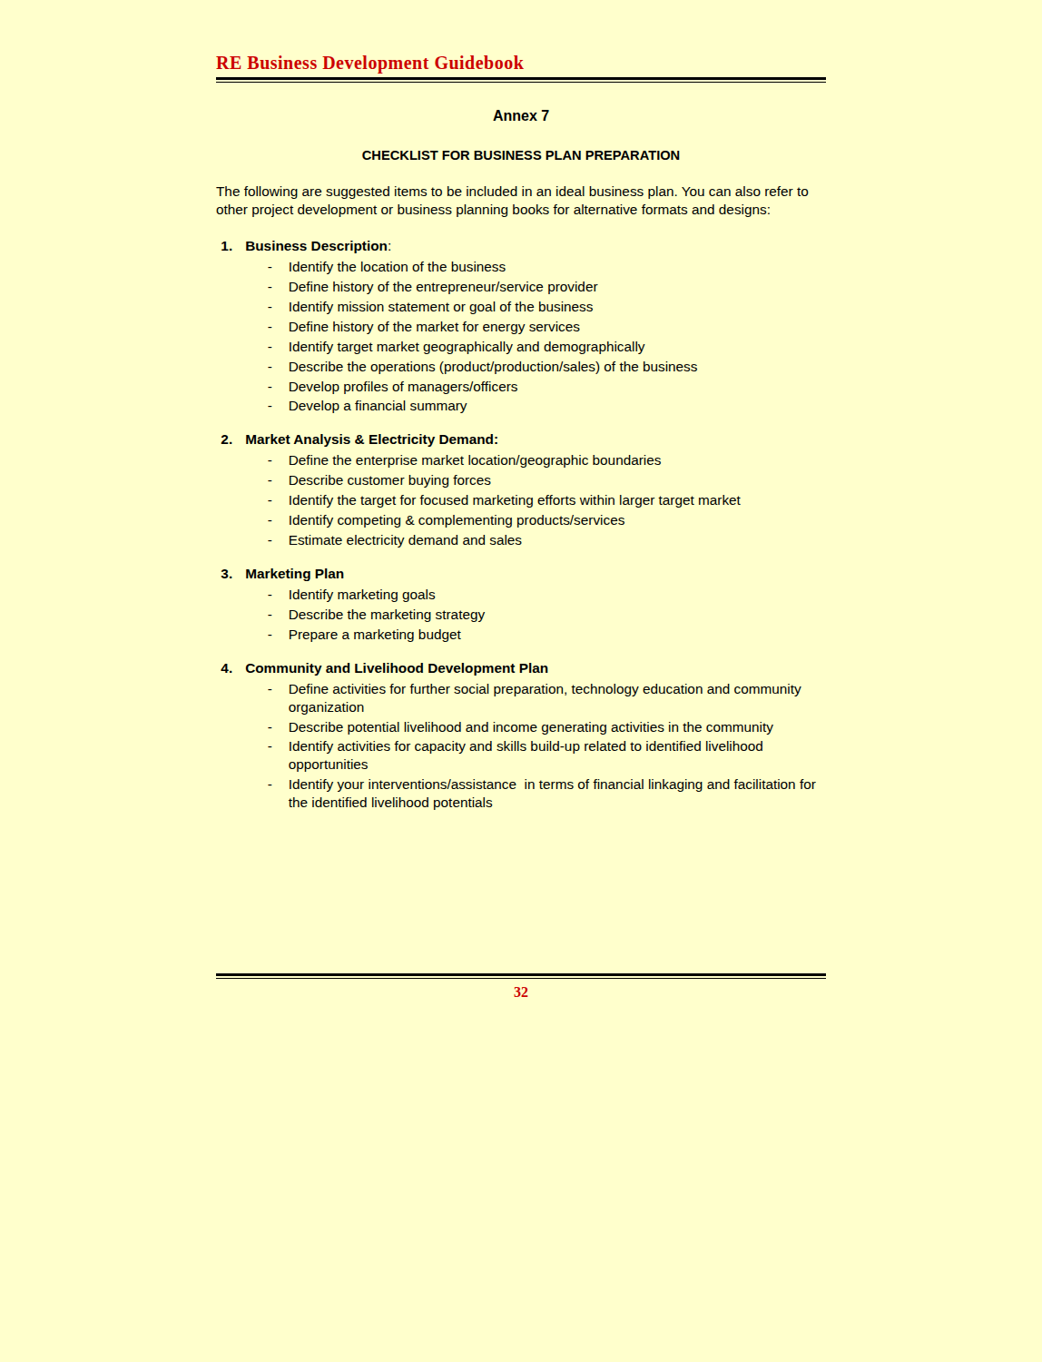RE Business Development Guidebook
Annex 7
CHECKLIST FOR BUSINESS PLAN PREPARATION
The following are suggested items to be included in an ideal business plan. You can also refer to other project development or business planning books for alternative formats and designs:
Business Description:
Identify the location of the business
Define history of the entrepreneur/service provider
Identify mission statement or goal of the business
Define history of the market for energy services
Identify target market geographically and demographically
Describe the operations (product/production/sales) of the business
Develop profiles of managers/officers
Develop a financial summary
Market Analysis & Electricity Demand:
Define the enterprise market location/geographic boundaries
Describe customer buying forces
Identify the target for focused marketing efforts within larger target market
Identify competing & complementing products/services
Estimate electricity demand and sales
Marketing Plan
Identify marketing goals
Describe the marketing strategy
Prepare a marketing budget
Community and Livelihood Development Plan
Define activities for further social preparation, technology education and community organization
Describe potential livelihood and income generating activities in the community
Identify activities for capacity and skills build-up related to identified livelihood opportunities
Identify your interventions/assistance in terms of financial linkaging and facilitation for the identified livelihood potentials
32